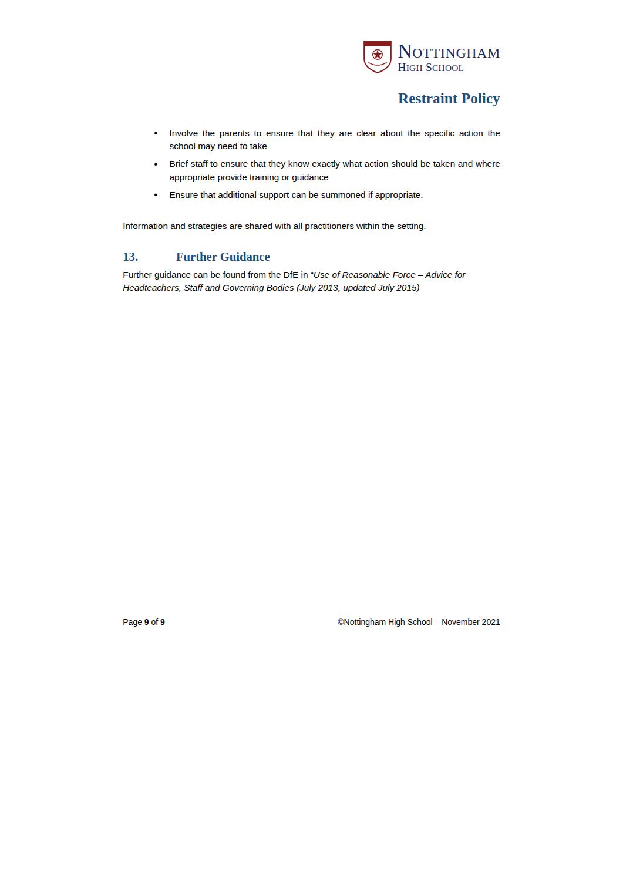NOTTINGHAM
HIGH SCHOOL
Restraint Policy
Involve the parents to ensure that they are clear about the specific action the school may need to take
Brief staff to ensure that they know exactly what action should be taken and where appropriate provide training or guidance
Ensure that additional support can be summoned if appropriate.
Information and strategies are shared with all practitioners within the setting.
13. Further Guidance
Further guidance can be found from the DfE in “Use of Reasonable Force – Advice for Headteachers, Staff and Governing Bodies (July 2013, updated July 2015)
Page 9 of 9
©Nottingham High School – November 2021